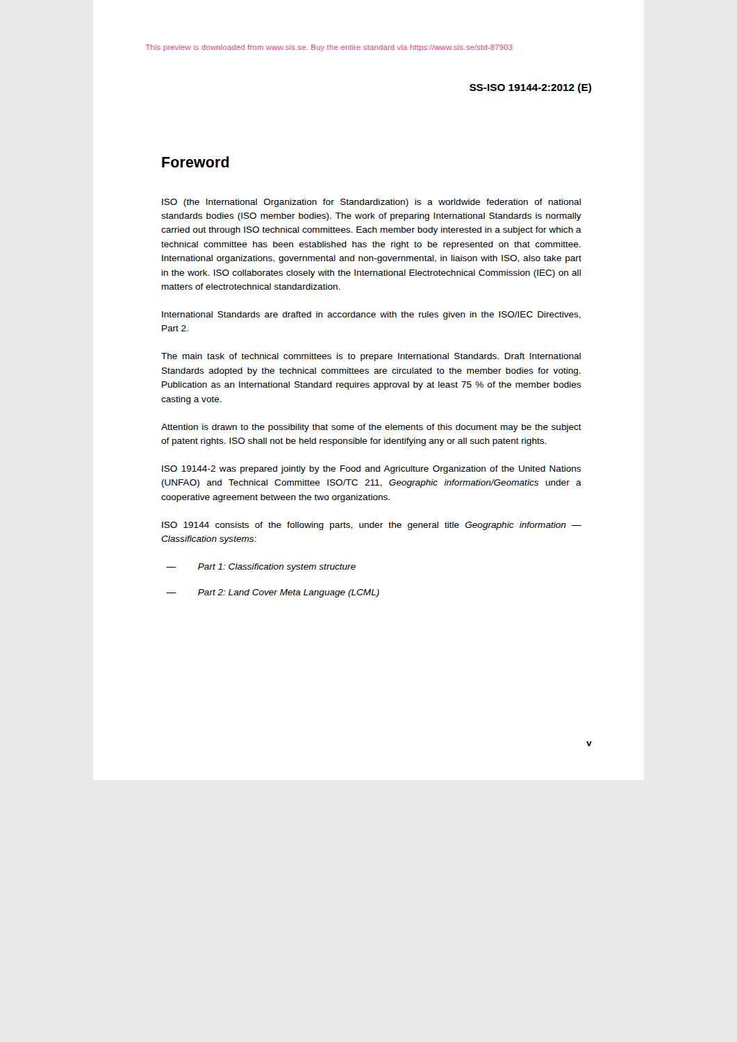This preview is downloaded from www.sis.se. Buy the entire standard via https://www.sis.se/std-87903
SS-ISO 19144-2:2012 (E)
Foreword
ISO (the International Organization for Standardization) is a worldwide federation of national standards bodies (ISO member bodies). The work of preparing International Standards is normally carried out through ISO technical committees. Each member body interested in a subject for which a technical committee has been established has the right to be represented on that committee. International organizations, governmental and non-governmental, in liaison with ISO, also take part in the work. ISO collaborates closely with the International Electrotechnical Commission (IEC) on all matters of electrotechnical standardization.
International Standards are drafted in accordance with the rules given in the ISO/IEC Directives, Part 2.
The main task of technical committees is to prepare International Standards. Draft International Standards adopted by the technical committees are circulated to the member bodies for voting. Publication as an International Standard requires approval by at least 75 % of the member bodies casting a vote.
Attention is drawn to the possibility that some of the elements of this document may be the subject of patent rights. ISO shall not be held responsible for identifying any or all such patent rights.
ISO 19144-2 was prepared jointly by the Food and Agriculture Organization of the United Nations (UNFAO) and Technical Committee ISO/TC 211, Geographic information/Geomatics under a cooperative agreement between the two organizations.
ISO 19144 consists of the following parts, under the general title Geographic information — Classification systems:
— Part 1: Classification system structure
— Part 2: Land Cover Meta Language (LCML)
v